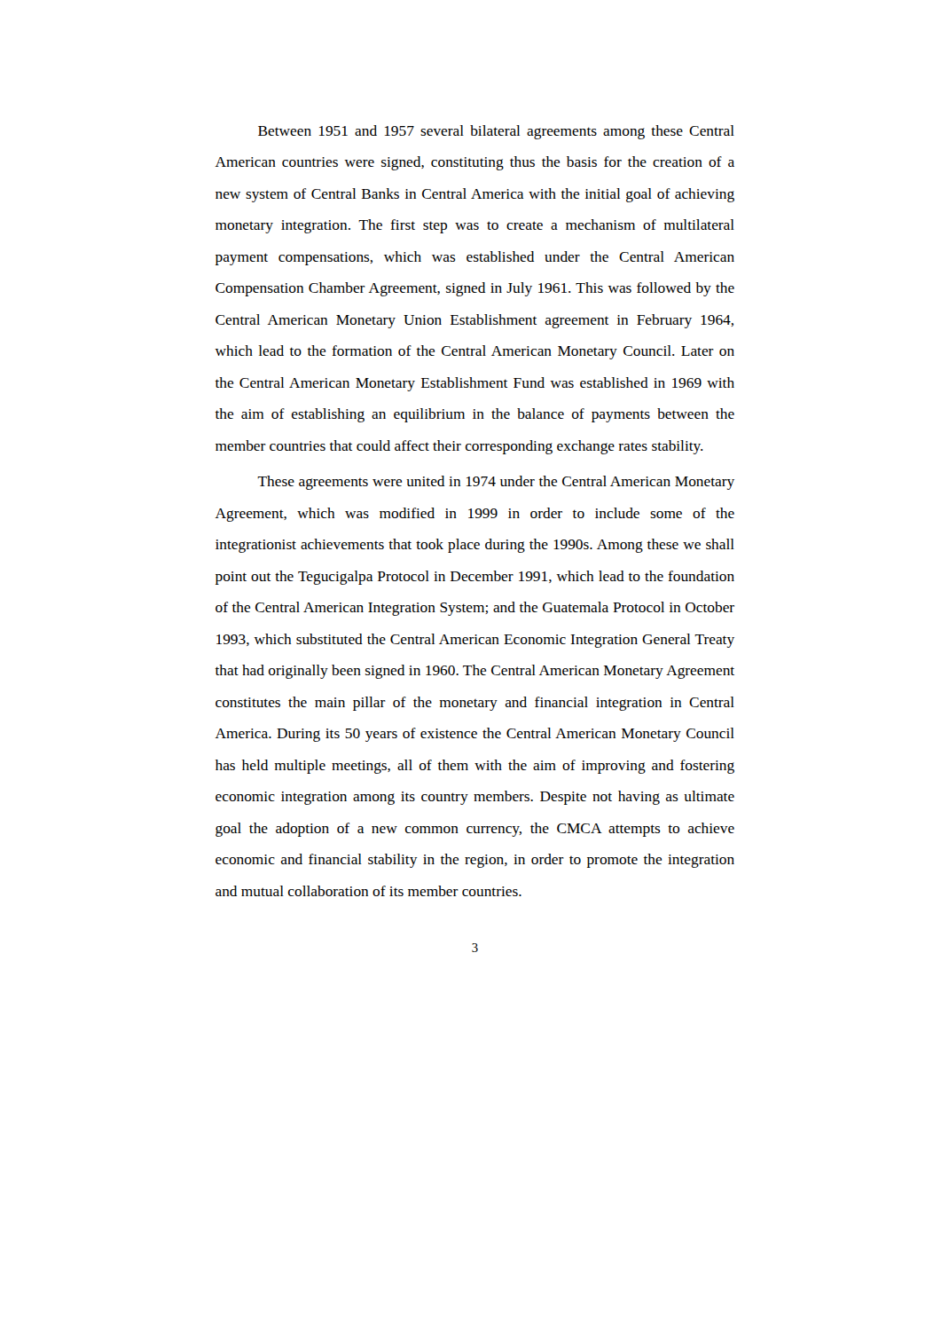Between 1951 and 1957 several bilateral agreements among these Central American countries were signed, constituting thus the basis for the creation of a new system of Central Banks in Central America with the initial goal of achieving monetary integration. The first step was to create a mechanism of multilateral payment compensations, which was established under the Central American Compensation Chamber Agreement, signed in July 1961. This was followed by the Central American Monetary Union Establishment agreement in February 1964, which lead to the formation of the Central American Monetary Council. Later on the Central American Monetary Establishment Fund was established in 1969 with the aim of establishing an equilibrium in the balance of payments between the member countries that could affect their corresponding exchange rates stability.
These agreements were united in 1974 under the Central American Monetary Agreement, which was modified in 1999 in order to include some of the integrationist achievements that took place during the 1990s. Among these we shall point out the Tegucigalpa Protocol in December 1991, which lead to the foundation of the Central American Integration System; and the Guatemala Protocol in October 1993, which substituted the Central American Economic Integration General Treaty that had originally been signed in 1960. The Central American Monetary Agreement constitutes the main pillar of the monetary and financial integration in Central America. During its 50 years of existence the Central American Monetary Council has held multiple meetings, all of them with the aim of improving and fostering economic integration among its country members. Despite not having as ultimate goal the adoption of a new common currency, the CMCA attempts to achieve economic and financial stability in the region, in order to promote the integration and mutual collaboration of its member countries.
3